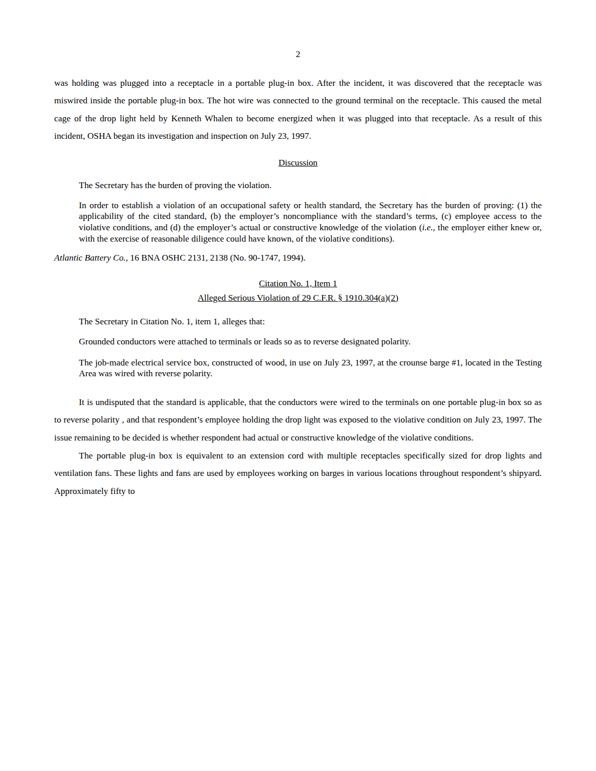2
was holding was plugged into a receptacle in a portable plug-in box. After the incident, it was discovered that the receptacle was miswired inside the portable plug-in box. The hot wire was connected to the ground terminal on the receptacle. This caused the metal cage of the drop light held by Kenneth Whalen to become energized when it was plugged into that receptacle. As a result of this incident, OSHA began its investigation and inspection on July 23, 1997.
Discussion
The Secretary has the burden of proving the violation.
In order to establish a violation of an occupational safety or health standard, the Secretary has the burden of proving: (1) the applicability of the cited standard, (b) the employer’s noncompliance with the standard’s terms, (c) employee access to the violative conditions, and (d) the employer’s actual or constructive knowledge of the violation (i.e., the employer either knew or, with the exercise of reasonable diligence could have known, of the violative conditions).
Atlantic Battery Co., 16 BNA OSHC 2131, 2138 (No. 90-1747, 1994).
Citation No. 1, Item 1 Alleged Serious Violation of 29 C.F.R. § 1910.304(a)(2)
The Secretary in Citation No. 1, item 1, alleges that:
Grounded conductors were attached to terminals or leads so as to reverse designated polarity.
The job-made electrical service box, constructed of wood, in use on July 23, 1997, at the crounse barge #1, located in the Testing Area was wired with reverse polarity.
It is undisputed that the standard is applicable, that the conductors were wired to the terminals on one portable plug-in box so as to reverse polarity , and that respondent’s employee holding the drop light was exposed to the violative condition on July 23, 1997. The issue remaining to be decided is whether respondent had actual or constructive knowledge of the violative conditions.
The portable plug-in box is equivalent to an extension cord with multiple receptacles specifically sized for drop lights and ventilation fans. These lights and fans are used by employees working on barges in various locations throughout respondent’s shipyard. Approximately fifty to